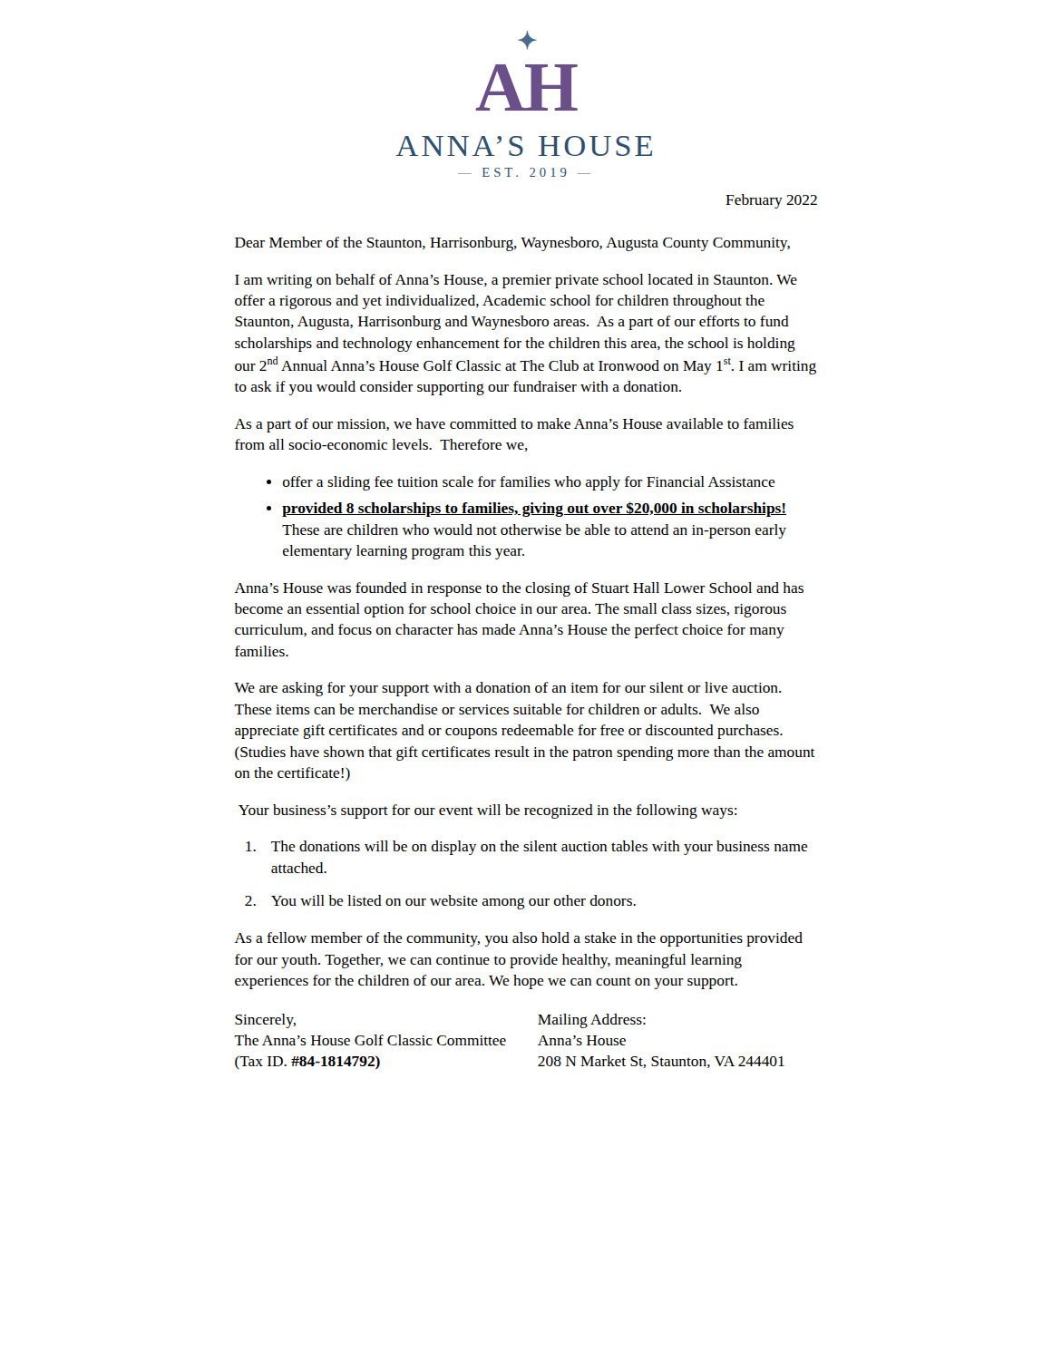✦AH
ANNA’S HOUSE
— EST. 2019 —
February 2022
Dear Member of the Staunton, Harrisonburg, Waynesboro, Augusta County Community,
I am writing on behalf of Anna’s House, a premier private school located in Staunton. We offer a rigorous and yet individualized, Academic school for children throughout the Staunton, Augusta, Harrisonburg and Waynesboro areas. As a part of our efforts to fund scholarships and technology enhancement for the children this area, the school is holding our 2nd Annual Anna’s House Golf Classic at The Club at Ironwood on May 1st. I am writing to ask if you would consider supporting our fundraiser with a donation.
As a part of our mission, we have committed to make Anna’s House available to families from all socio-economic levels. Therefore we,
offer a sliding fee tuition scale for families who apply for Financial Assistance
provided 8 scholarships to families, giving out over $20,000 in scholarships! These are children who would not otherwise be able to attend an in-person early elementary learning program this year.
Anna’s House was founded in response to the closing of Stuart Hall Lower School and has become an essential option for school choice in our area. The small class sizes, rigorous curriculum, and focus on character has made Anna’s House the perfect choice for many families.
We are asking for your support with a donation of an item for our silent or live auction. These items can be merchandise or services suitable for children or adults. We also appreciate gift certificates and or coupons redeemable for free or discounted purchases. (Studies have shown that gift certificates result in the patron spending more than the amount on the certificate!)
Your business’s support for our event will be recognized in the following ways:
The donations will be on display on the silent auction tables with your business name attached.
You will be listed on our website among our other donors.
As a fellow member of the community, you also hold a stake in the opportunities provided for our youth. Together, we can continue to provide healthy, meaningful learning experiences for the children of our area. We hope we can count on your support.
| Sincerely, | Mailing Address: |
| The Anna’s House Golf Classic Committee | Anna’s House |
| (Tax ID. #84-1814792) | 208 N Market St, Staunton, VA 244401 |